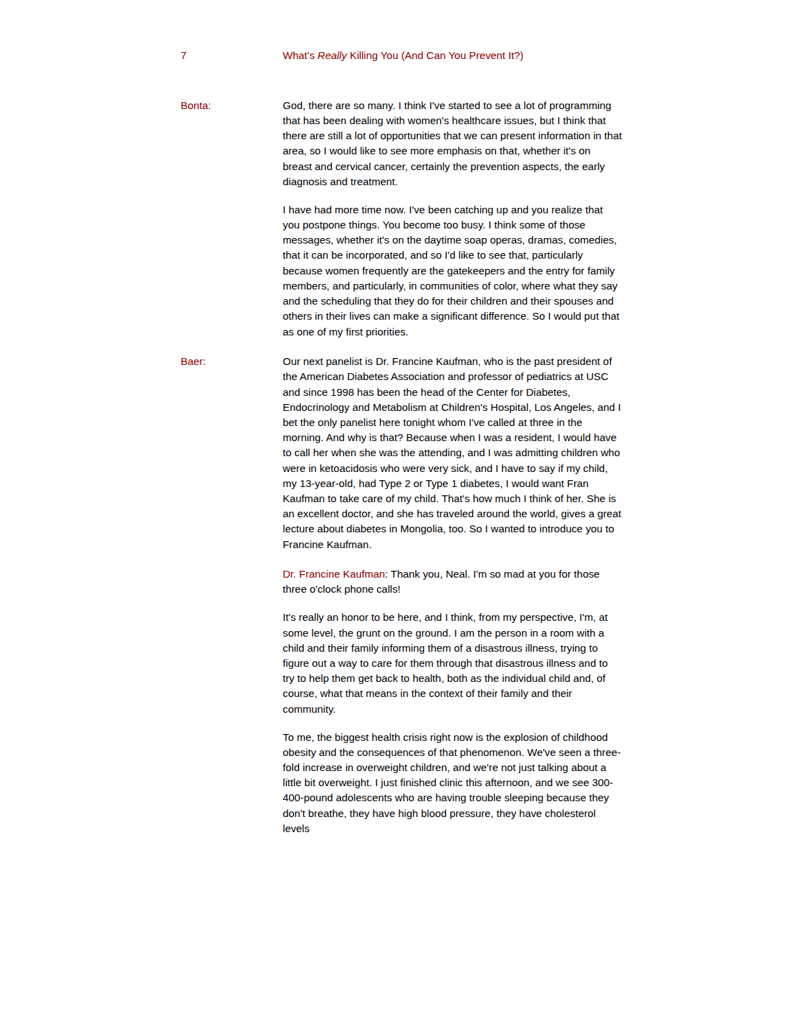7
What’s Really Killing You (And Can You Prevent It?)
Bonta:
God, there are so many. I think I've started to see a lot of programming that has been dealing with women's healthcare issues, but I think that there are still a lot of opportunities that we can present information in that area, so I would like to see more emphasis on that, whether it's on breast and cervical cancer, certainly the prevention aspects, the early diagnosis and treatment.
I have had more time now. I've been catching up and you realize that you postpone things. You become too busy. I think some of those messages, whether it's on the daytime soap operas, dramas, comedies, that it can be incorporated, and so I'd like to see that, particularly because women frequently are the gatekeepers and the entry for family members, and particularly, in communities of color, where what they say and the scheduling that they do for their children and their spouses and others in their lives can make a significant difference. So I would put that as one of my first priorities.
Baer:
Our next panelist is Dr. Francine Kaufman, who is the past president of the American Diabetes Association and professor of pediatrics at USC and since 1998 has been the head of the Center for Diabetes, Endocrinology and Metabolism at Children's Hospital, Los Angeles, and I bet the only panelist here tonight whom I've called at three in the morning. And why is that? Because when I was a resident, I would have to call her when she was the attending, and I was admitting children who were in ketoacidosis who were very sick, and I have to say if my child, my 13-year-old, had Type 2 or Type 1 diabetes, I would want Fran Kaufman to take care of my child. That's how much I think of her. She is an excellent doctor, and she has traveled around the world, gives a great lecture about diabetes in Mongolia, too. So I wanted to introduce you to Francine Kaufman.
Dr. Francine Kaufman: Thank you, Neal. I'm so mad at you for those three o'clock phone calls!
It's really an honor to be here, and I think, from my perspective, I'm, at some level, the grunt on the ground. I am the person in a room with a child and their family informing them of a disastrous illness, trying to figure out a way to care for them through that disastrous illness and to try to help them get back to health, both as the individual child and, of course, what that means in the context of their family and their community.
To me, the biggest health crisis right now is the explosion of childhood obesity and the consequences of that phenomenon. We've seen a three-fold increase in overweight children, and we're not just talking about a little bit overweight. I just finished clinic this afternoon, and we see 300-400-pound adolescents who are having trouble sleeping because they don't breathe, they have high blood pressure, they have cholesterol levels